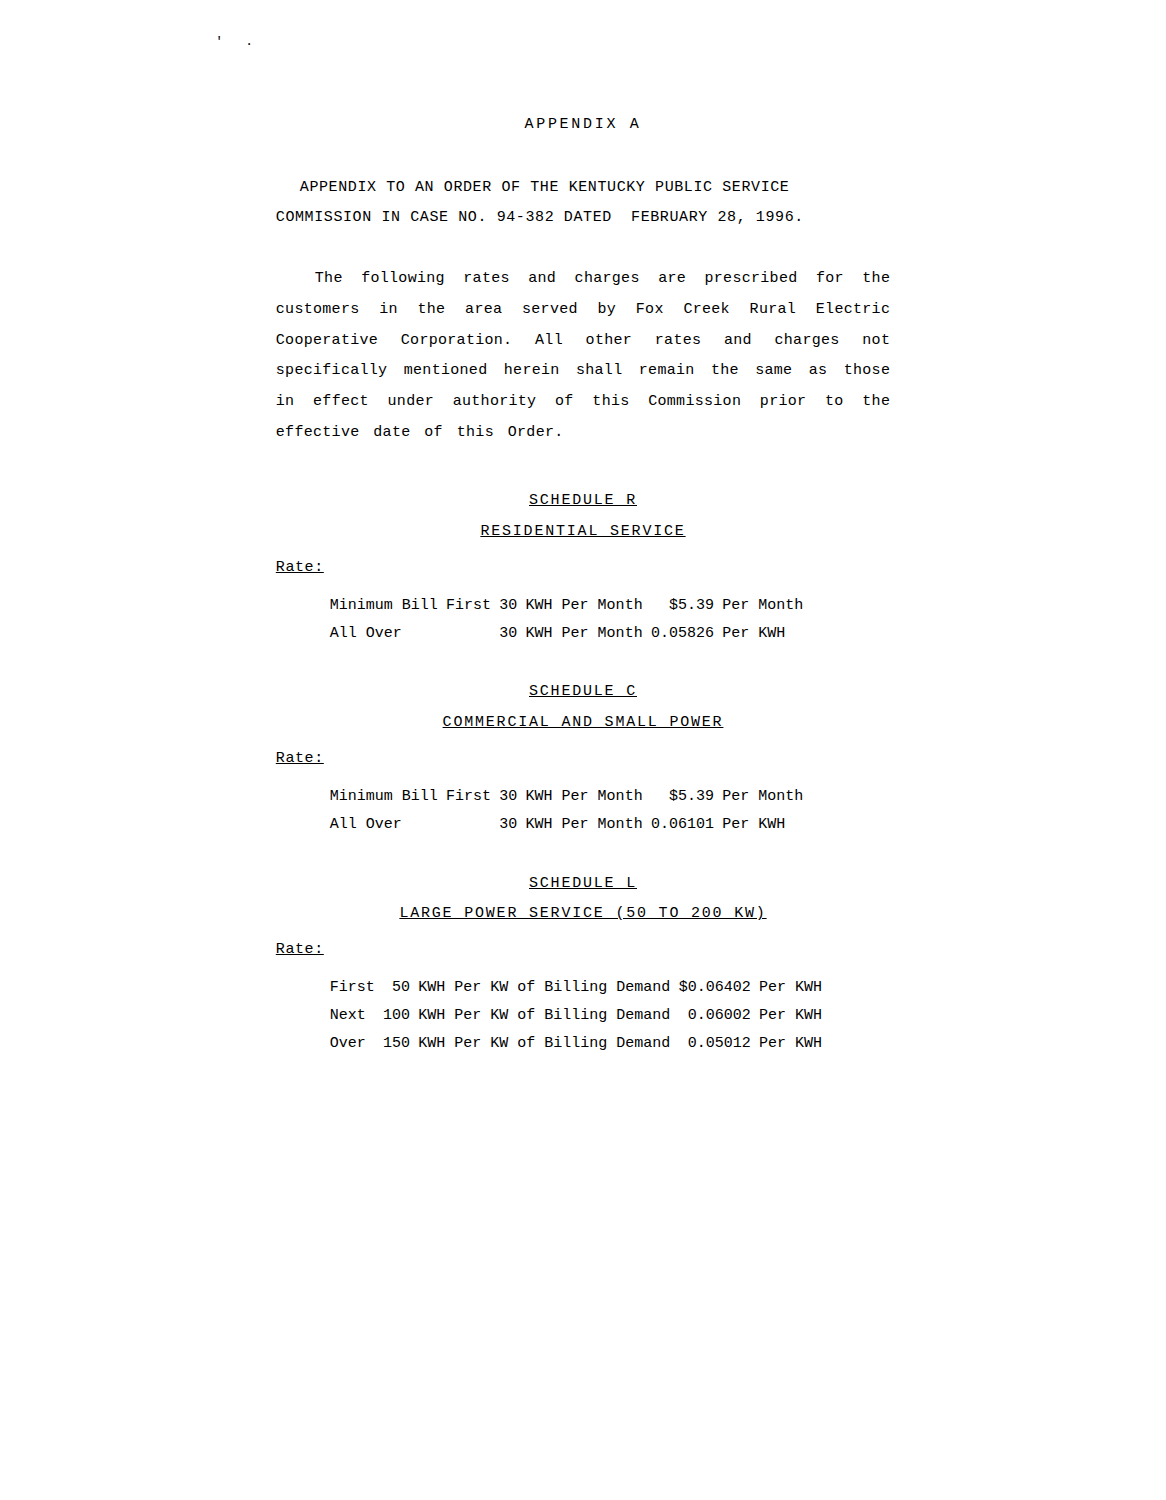' .
APPENDIX A
APPENDIX TO AN ORDER OF THE KENTUCKY PUBLIC SERVICE COMMISSION IN CASE NO. 94-382 DATED FEBRUARY 28, 1996.
The following rates and charges are prescribed for the customers in the area served by Fox Creek Rural Electric Cooperative Corporation. All other rates and charges not specifically mentioned herein shall remain the same as those in effect under authority of this Commission prior to the effective date of this Order.
SCHEDULE R RESIDENTIAL SERVICE
Rate:
| Minimum Bill | First | 30 | KWH Per Month | $5.39 | Per Month |
| All Over | | 30 | KWH Per Month | 0.05826 | Per KWH |
SCHEDULE C COMMERCIAL AND SMALL POWER
Rate:
| Minimum Bill | First | 30 | KWH Per Month | $5.39 | Per Month |
| All Over | | 30 | KWH Per Month | 0.06101 | Per KWH |
SCHEDULE L LARGE POWER SERVICE (50 TO 200 KW)
Rate:
| First | 50 | KWH Per KW of Billing Demand | $0.06402 | Per KWH |
| Next | 100 | KWH Per KW of Billing Demand | 0.06002 | Per KWH |
| Over | 150 | KWH Per KW of Billing Demand | 0.05012 | Per KWH |